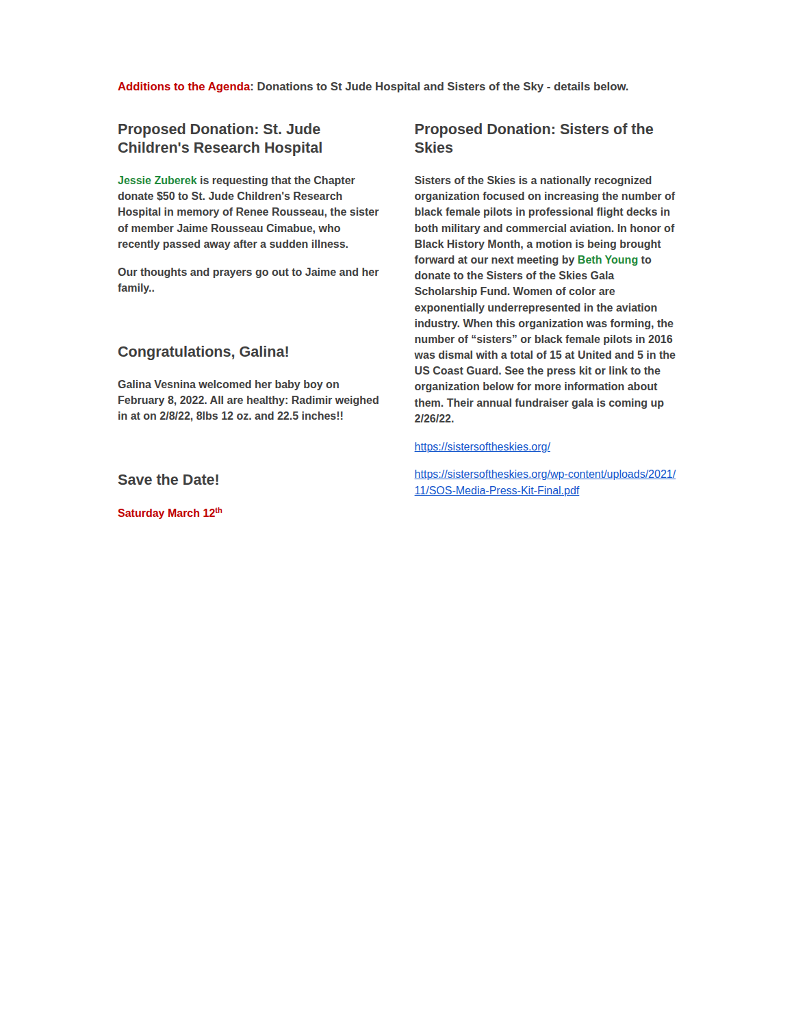Additions to the Agenda: Donations to St Jude Hospital and Sisters of the Sky - details below.
Proposed Donation: St. Jude Children's Research Hospital
Jessie Zuberek is requesting that the Chapter donate $50 to St. Jude Children's Research Hospital in memory of Renee Rousseau, the sister of member Jaime Rousseau Cimabue, who recently passed away after a sudden illness.
Our thoughts and prayers go out to Jaime and her family..
Congratulations, Galina!
Galina Vesnina welcomed her baby boy on February 8, 2022. All are healthy: Radimir weighed in at on 2/8/22, 8lbs 12 oz. and 22.5 inches!!
Save the Date!
Saturday March 12th
Proposed Donation: Sisters of the Skies
Sisters of the Skies is a nationally recognized organization focused on increasing the number of black female pilots in professional flight decks in both military and commercial aviation. In honor of Black History Month, a motion is being brought forward at our next meeting by Beth Young to donate to the Sisters of the Skies Gala Scholarship Fund. Women of color are exponentially underrepresented in the aviation industry. When this organization was forming, the number of “sisters” or black female pilots in 2016 was dismal with a total of 15 at United and 5 in the US Coast Guard. See the press kit or link to the organization below for more information about them. Their annual fundraiser gala is coming up 2/26/22.
https://sistersoftheskies.org/
https://sistersoftheskies.org/wp-content/uploads/2021/11/SOS-Media-Press-Kit-Final.pdf